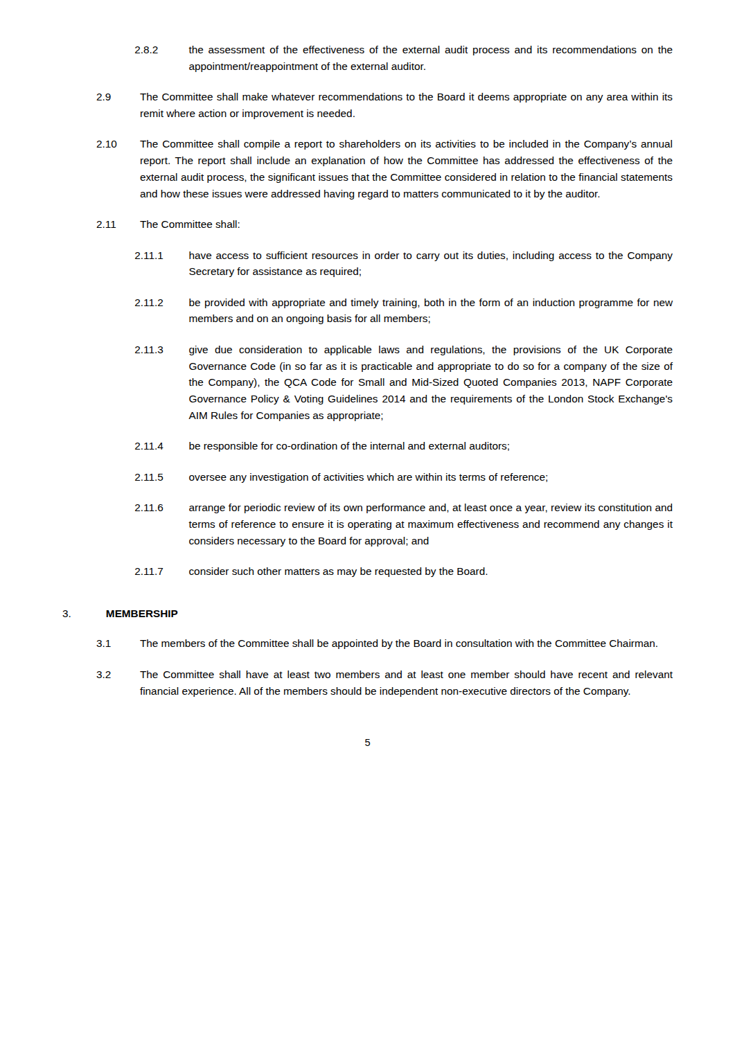2.8.2
the assessment of the effectiveness of the external audit process and its recommendations on the appointment/reappointment of the external auditor.
2.9
The Committee shall make whatever recommendations to the Board it deems appropriate on any area within its remit where action or improvement is needed.
2.10
The Committee shall compile a report to shareholders on its activities to be included in the Company’s annual report. The report shall include an explanation of how the Committee has addressed the effectiveness of the external audit process, the significant issues that the Committee considered in relation to the financial statements and how these issues were addressed having regard to matters communicated to it by the auditor.
2.11
The Committee shall:
2.11.1
have access to sufficient resources in order to carry out its duties, including access to the Company Secretary for assistance as required;
2.11.2
be provided with appropriate and timely training, both in the form of an induction programme for new members and on an ongoing basis for all members;
2.11.3
give due consideration to applicable laws and regulations, the provisions of the UK Corporate Governance Code (in so far as it is practicable and appropriate to do so for a company of the size of the Company), the QCA Code for Small and Mid-Sized Quoted Companies 2013, NAPF Corporate Governance Policy & Voting Guidelines 2014 and the requirements of the London Stock Exchange's AIM Rules for Companies as appropriate;
2.11.4
be responsible for co-ordination of the internal and external auditors;
2.11.5
oversee any investigation of activities which are within its terms of reference;
2.11.6
arrange for periodic review of its own performance and, at least once a year, review its constitution and terms of reference to ensure it is operating at maximum effectiveness and recommend any changes it considers necessary to the Board for approval; and
2.11.7
consider such other matters as may be requested by the Board.
3. MEMBERSHIP
3.1
The members of the Committee shall be appointed by the Board in consultation with the Committee Chairman.
3.2
The Committee shall have at least two members and at least one member should have recent and relevant financial experience. All of the members should be independent non-executive directors of the Company.
5